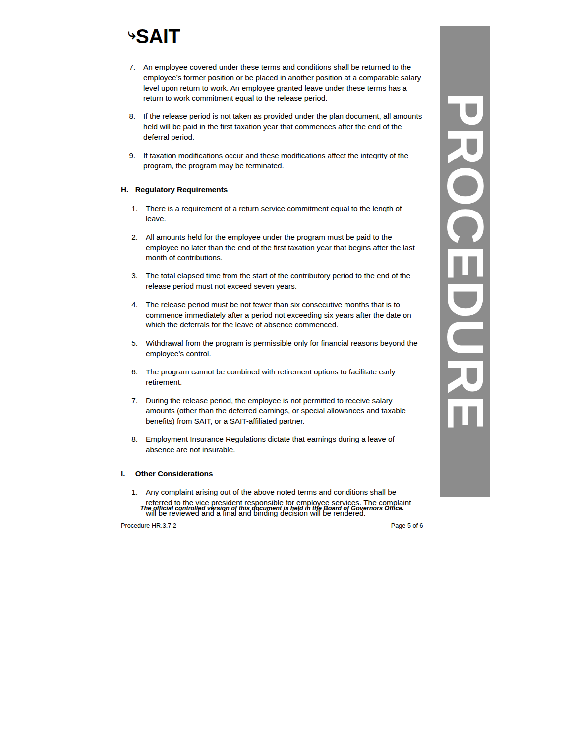PROCEDURE
⤷SAIT
An employee covered under these terms and conditions shall be returned to the employee’s former position or be placed in another position at a comparable salary level upon return to work. An employee granted leave under these terms has a return to work commitment equal to the release period.
If the release period is not taken as provided under the plan document, all amounts held will be paid in the first taxation year that commences after the end of the deferral period.
If taxation modifications occur and these modifications affect the integrity of the program, the program may be terminated.
H. Regulatory Requirements
There is a requirement of a return service commitment equal to the length of leave.
All amounts held for the employee under the program must be paid to the employee no later than the end of the first taxation year that begins after the last month of contributions.
The total elapsed time from the start of the contributory period to the end of the release period must not exceed seven years.
The release period must be not fewer than six consecutive months that is to commence immediately after a period not exceeding six years after the date on which the deferrals for the leave of absence commenced.
Withdrawal from the program is permissible only for financial reasons beyond the employee’s control.
The program cannot be combined with retirement options to facilitate early retirement.
During the release period, the employee is not permitted to receive salary amounts (other than the deferred earnings, or special allowances and taxable benefits) from SAIT, or a SAIT-affiliated partner.
Employment Insurance Regulations dictate that earnings during a leave of absence are not insurable.
I. Other Considerations
Any complaint arising out of the above noted terms and conditions shall be referred to the vice president responsible for employee services. The complaint will be reviewed and a final and binding decision will be rendered.
The official controlled version of this document is held in the Board of Governors Office.
Procedure HR.3.7.2 Page 5 of 6